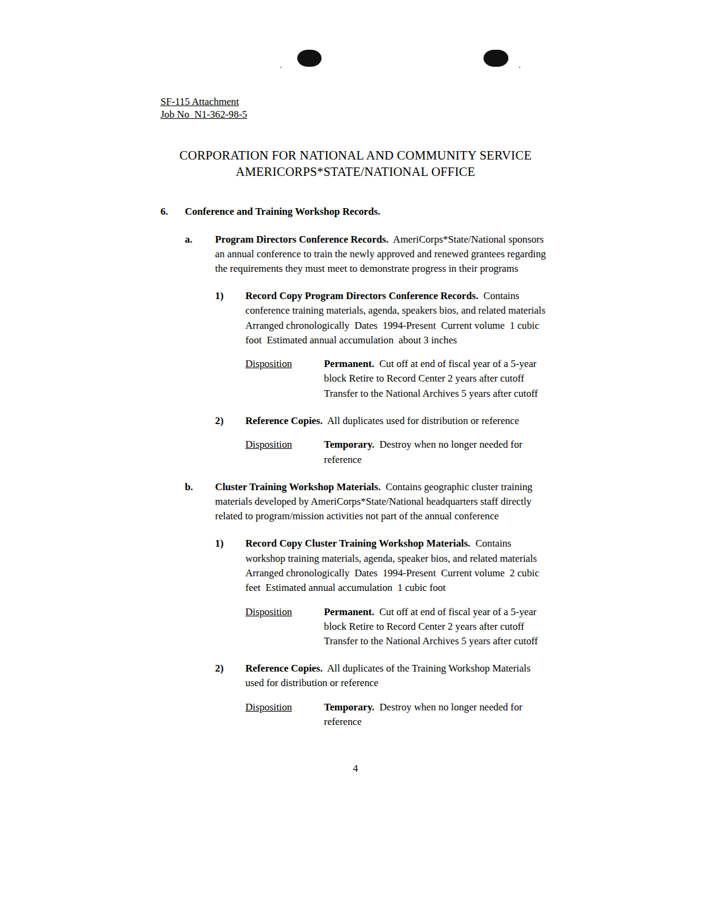. .
SF-115 Attachment
Job No N1-362-98-5
CORPORATION FOR NATIONAL AND COMMUNITY SERVICE AMERICORPS*STATE/NATIONAL OFFICE
| 6. | Conference and Training Workshop Records. |
| a. | Program Directors Conference Records. AmeriCorps*State/National sponsors an annual conference to train the newly approved and renewed grantees regarding the requirements they must meet to demonstrate progress in their programs |
| 1) | Record Copy Program Directors Conference Records. Contains conference training materials, agenda, speakers bios, and related materials Arranged chronologically Dates 1994-Present Current volume 1 cubic foot Estimated annual accumulation about 3 inches |
| Disposition | Permanent. Cut off at end of fiscal year of a 5-year block Retire to Record Center 2 years after cutoff Transfer to the National Archives 5 years after cutoff |
| 2) | Reference Copies. All duplicates used for distribution or reference |
| Disposition | Temporary. Destroy when no longer needed for reference |
| b. | Cluster Training Workshop Materials. Contains geographic cluster training materials developed by AmeriCorps*State/National headquarters staff directly related to program/mission activities not part of the annual conference |
| 1) | Record Copy Cluster Training Workshop Materials. Contains workshop training materials, agenda, speaker bios, and related materials Arranged chronologically Dates 1994-Present Current volume 2 cubic feet Estimated annual accumulation 1 cubic foot |
| Disposition | Permanent. Cut off at end of fiscal year of a 5-year block Retire to Record Center 2 years after cutoff Transfer to the National Archives 5 years after cutoff |
| 2) | Reference Copies. All duplicates of the Training Workshop Materials used for distribution or reference |
| Disposition | Temporary. Destroy when no longer needed for reference |
4